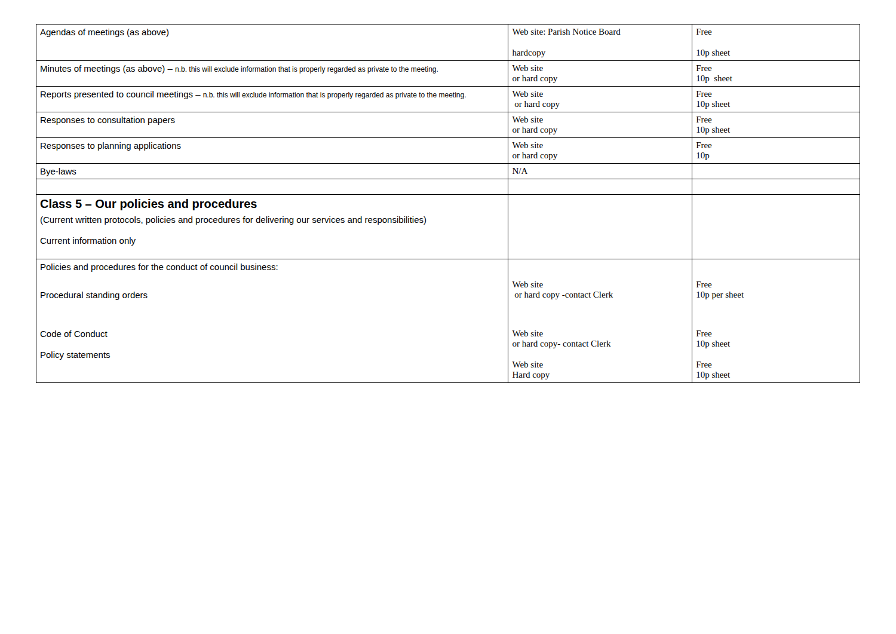| Agendas of meetings (as above) | Web site: Parish Notice Board hardcopy | Free 10p sheet |
| Minutes of meetings (as above) – n.b. this will exclude information that is properly regarded as private to the meeting. | Web site or hard copy | Free 10p sheet |
| Reports presented to council meetings – n.b. this will exclude information that is properly regarded as private to the meeting. | Web site or hard copy | Free 10p sheet |
| Responses to consultation papers | Web site or hard copy | Free 10p sheet |
| Responses to planning applications | Web site or hard copy | Free 10p |
| Bye-laws | N/A | |
| Class 5 – Our policies and procedures (Current written protocols, policies and procedures for delivering our services and responsibilities) Current information only | | |
| Policies and procedures for the conduct of council business: Procedural standing orders Code of Conduct Policy statements | Web site or hard copy -contact Clerk Web site or hard copy- contact Clerk Web site Hard copy | Free 10p per sheet Free 10p sheet Free 10p sheet |